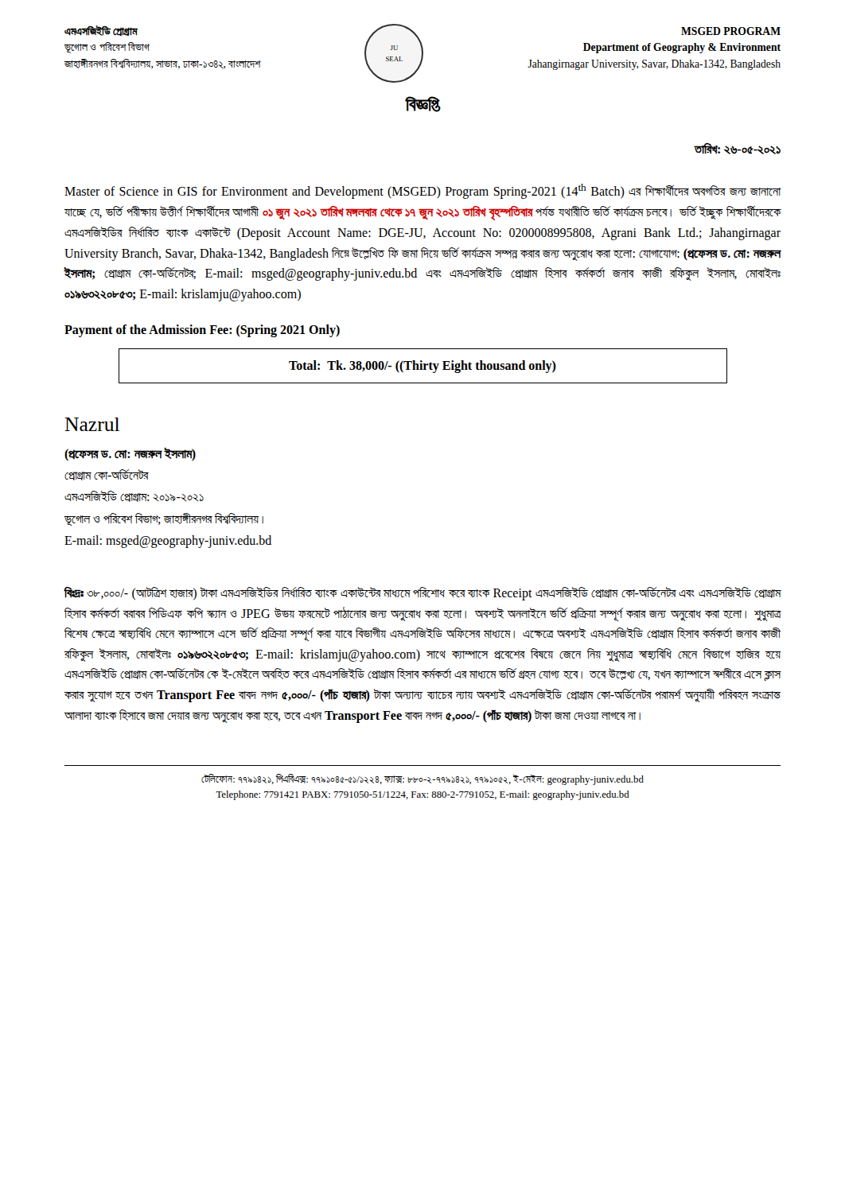এমএসজিইডি প্রোগ্রাম
ভূগোল ও পরিবেশ বিভাগ
জাহাঙ্গীরনগর বিশ্ববিদ্যালয়, সাভার, ঢাকা-১৩৪২, বাংলাদেশ
JU
SEAL
MSGED PROGRAM
Department of Geography & Environment
Jahangirnagar University, Savar, Dhaka-1342, Bangladesh
বিজ্ঞপ্তি
তারিখ: ২৬-০৫-২০২১
Master of Science in GIS for Environment and Development (MSGED) Program Spring-2021 (14th Batch) এর শিক্ষার্থীদের অবগতির জন্য জানানো যাচ্ছে যে, ভর্তি পরীক্ষায় উত্তীর্ণ শিক্ষার্থীদের আগামী ০১ জুন ২০২১ তারিখ মঙ্গলবার থেকে ১৭ জুন ২০২১ তারিখ বৃহস্পতিবার পর্যন্ত যথারীতি ভর্তি কার্যক্রম চলবে। ভর্তি ইচ্ছুক শিক্ষার্থীদেরকে এমএসজিইডির নির্ধারিত ব্যাংক একাউন্টে (Deposit Account Name: DGE-JU, Account No: 0200008995808, Agrani Bank Ltd.; Jahangirnagar University Branch, Savar, Dhaka-1342, Bangladesh নিম্নে উল্লেখিত ফি জমা দিয়ে ভর্তি কার্যক্রম সম্পন্ন করার জন্য অনুরোধ করা হলো: যোগাযোগ: (প্রফেসর ড. মো: নজরুল ইসলাম; প্রোগ্রাম কো-অর্ডিনেটর; E-mail: msged@geography-juniv.edu.bd এবং এমএসজিইডি প্রোগ্রাম হিসাব কর্মকর্তা জনাব কাজী রফিকুল ইসলাম, মোবাইলঃ ০১৯৬৩২২০৮৫৩; E-mail: krislamju@yahoo.com)
Payment of the Admission Fee: (Spring 2021 Only)
| Total: Tk. 38,000/- ((Thirty Eight thousand only) |
Nazrul
(প্রফেসর ড. মো: নজরুল ইসলাম)
প্রোগ্রাম কো-অর্ডিনেটর
এমএসজিইডি প্রোগ্রাম: ২০১৯-২০২১
ভূগোল ও পরিবেশ বিভাগ; জাহাঙ্গীরনগর বিশ্ববিদ্যালয়।
E-mail: msged@geography-juniv.edu.bd
বিঃদ্রঃ ৩৮,০০০/- (আটত্রিশ হাজার) টাকা এমএসজিইডির নির্ধারিত ব্যাংক একাউন্টের মাধ্যমে পরিশোধ করে ব্যাংক Receipt এমএসজিইডি প্রোগ্রাম কো-অর্ডিনেটর এবং এমএসজিইডি প্রোগ্রাম হিসাব কর্মকর্তা বরাবর পিডিএফ কপি স্ক্যান ও JPEG উভয় ফরমেটে পাঠানোর জন্য অনুরোধ করা হলো। অবশ্যই অনলাইনে ভর্তি প্রক্রিয়া সম্পূর্ণ করার জন্য অনুরোধ করা হলো। শুধুমাত্র বিশেষ ক্ষেত্রে স্বাস্থ্যবিধি মেনে ক্যাম্পাসে এসে ভর্তি প্রক্রিয়া সম্পূর্ণ করা যাবে বিভাগীয় এমএসজিইডি অফিসের মাধ্যমে। এক্ষেত্রে অবশ্যই এমএসজিইডি প্রোগ্রাম হিসাব কর্মকর্তা জনাব কাজী রফিকুল ইসলাম, মোবাইলঃ ০১৯৬৩২২০৮৫৩; E-mail: krislamju@yahoo.com) সাথে ক্যাম্পাসে প্রবেশের বিষয়ে জেনে নিয় শুধুমাত্র স্বাস্থ্যবিধি মেনে বিভাগে হাজির হয়ে এমএসজিইডি প্রোগ্রাম কো-অর্ডিনেটর কে ই-মেইলে অবহিত করে এমএসজিইডি প্রোগ্রাম হিসাব কর্মকর্তা এর মাধ্যমে ভর্তি গ্রহন যোগ্য হবে। তবে উল্লেখ্য যে, যখন ক্যাম্পাসে স্বশরীরে এসে ক্লাস করার সুযোগ হবে তখন Transport Fee বাবদ নগদ ৫,০০০/- (পাঁচ হাজার) টাকা অন্যান্য ব্যাচের ন্যায় অবশ্যই এমএসজিইডি প্রোগ্রাম কো-অর্ডিনেটর পরামর্শ অনুযায়ী পরিবহন সংক্রান্ত আলাদা ব্যাংক হিসাবে জমা দেয়ার জন্য অনুরোধ করা হবে, তবে এখন Transport Fee বাবদ নগদ ৫,০০০/- (পাঁচ হাজার) টাকা জমা দেওয়া লাগবে না।
টেলিফোন: ৭৭৯১৪২১, পিএবিএক্স: ৭৭৯১০৪৫-৫১/১২২৪, ফ্যাক্স: ৮৮০-২-৭৭৯১৪২১, ৭৭৯১০৫২, ই-মেইল: geography-juniv.edu.bd
Telephone: 7791421 PABX: 7791050-51/1224, Fax: 880-2-7791052, E-mail: geography-juniv.edu.bd